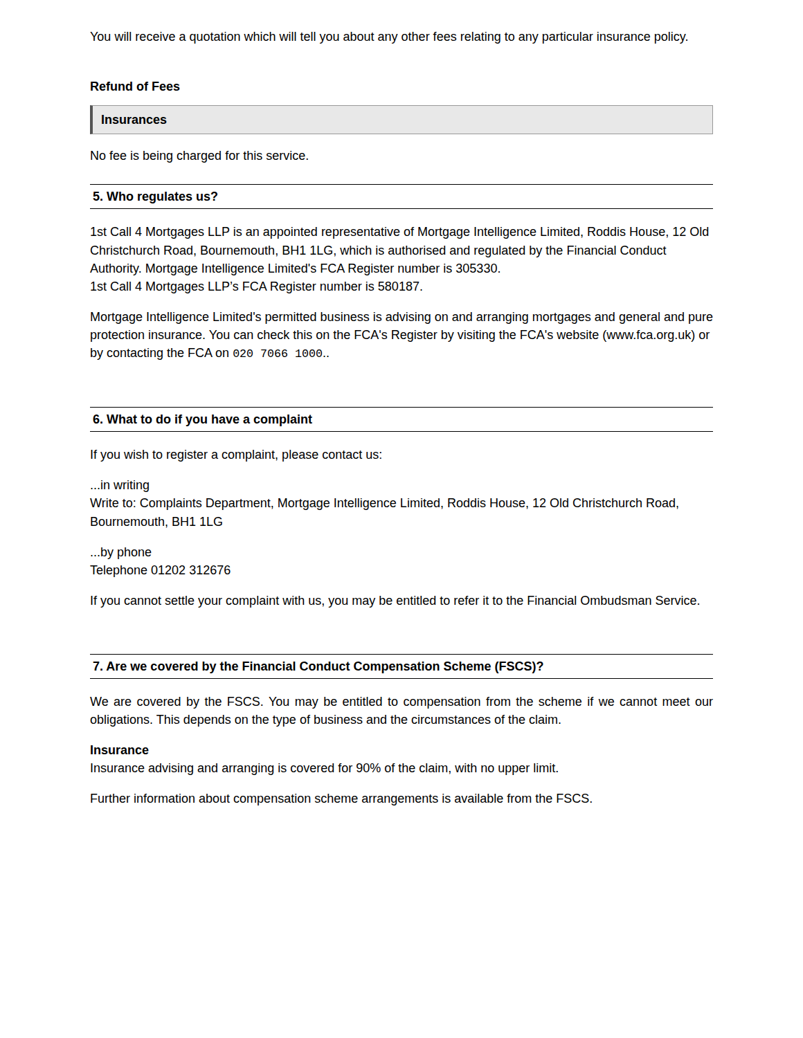You will receive a quotation which will tell you about any other fees relating to any particular insurance policy.
Refund of Fees
Insurances
No fee is being charged for this service.
5. Who regulates us?
1st Call 4 Mortgages LLP is an appointed representative of Mortgage Intelligence Limited, Roddis House, 12 Old Christchurch Road, Bournemouth, BH1 1LG, which is authorised and regulated by the Financial Conduct Authority. Mortgage Intelligence Limited's FCA Register number is 305330.
1st Call 4 Mortgages LLP’s FCA Register number is 580187.
Mortgage Intelligence Limited's permitted business is advising on and arranging mortgages and general and pure protection insurance. You can check this on the FCA's Register by visiting the FCA's website (www.fca.org.uk) or by contacting the FCA on 020 7066 1000..
6. What to do if you have a complaint
If you wish to register a complaint, please contact us:
...in writing
Write to: Complaints Department, Mortgage Intelligence Limited, Roddis House, 12 Old Christchurch Road, Bournemouth, BH1 1LG
...by phone
Telephone 01202 312676
If you cannot settle your complaint with us, you may be entitled to refer it to the Financial Ombudsman Service.
7. Are we covered by the Financial Conduct Compensation Scheme (FSCS)?
We are covered by the FSCS. You may be entitled to compensation from the scheme if we cannot meet our obligations. This depends on the type of business and the circumstances of the claim.
Insurance
Insurance advising and arranging is covered for 90% of the claim, with no upper limit.
Further information about compensation scheme arrangements is available from the FSCS.